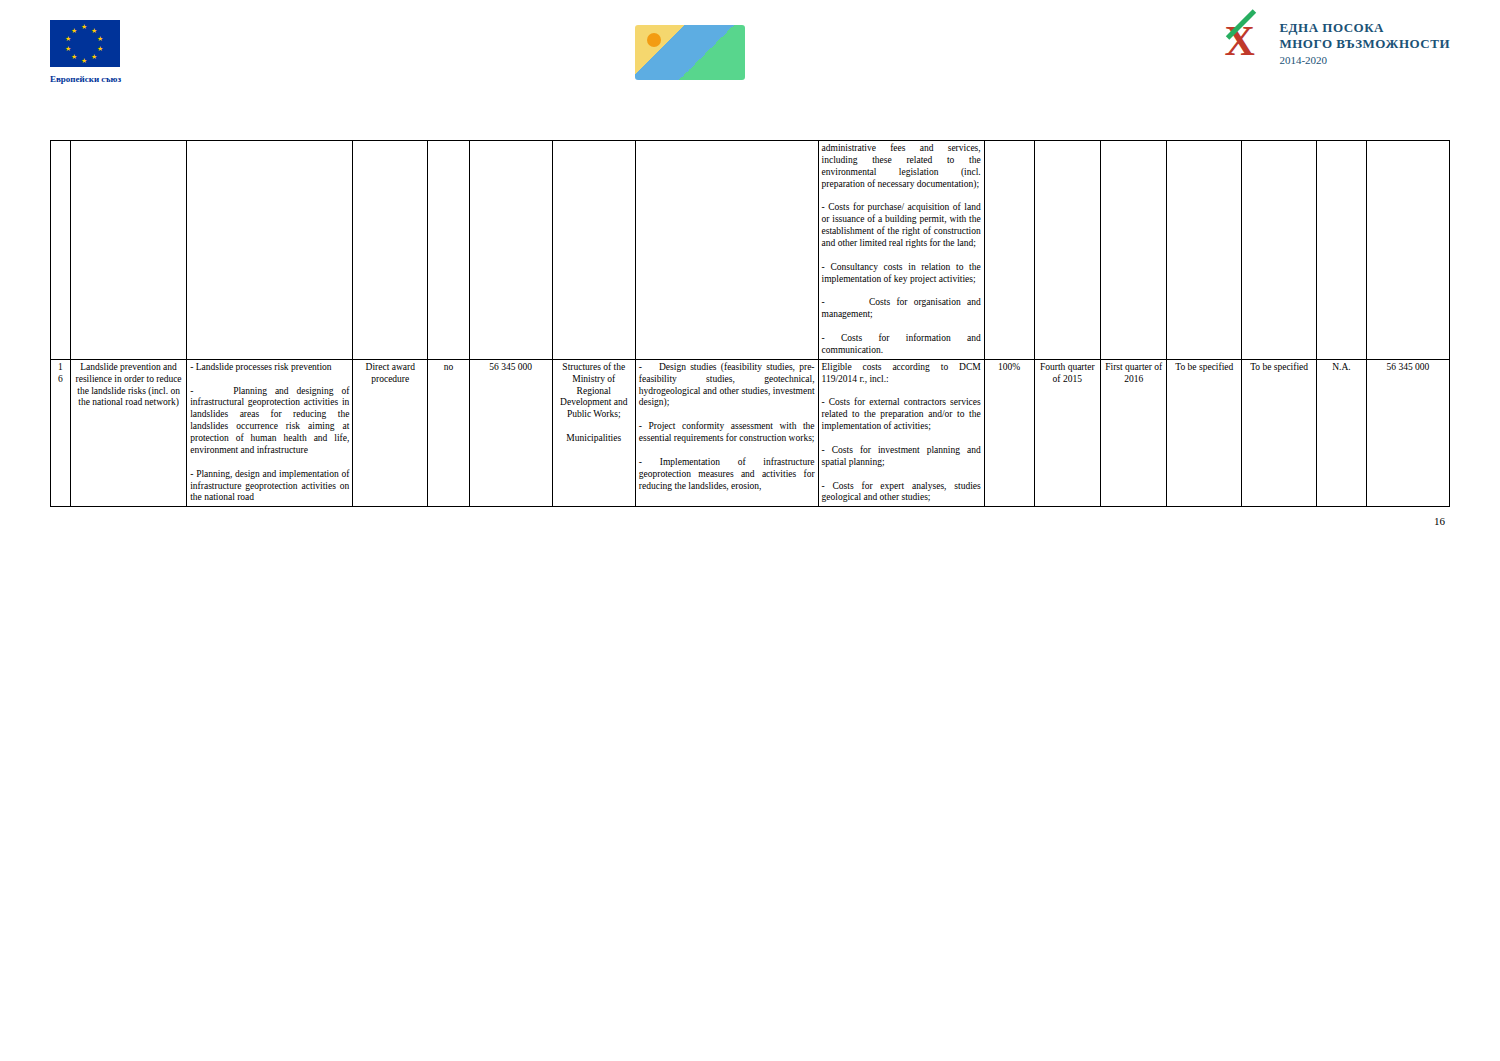★ ★ ★ ★ ★ ★ ★ ★ ★ ★
Европейски съюз
X
ЕДНА ПОСОКА
МНОГО ВЪЗМОЖНОСТИ
2014-2020
| | | | | | | | | administrative fees and services, including these related to the environmental legislation (incl. preparation of necessary documentation); - Costs for purchase/ acquisition of land or issuance of a building permit, with the establishment of the right of construction and other limited real rights for the land; - Consultancy costs in relation to the implementation of key project activities; - Costs for organisation and management; - Costs for information and communication. | | | | | | | |
| 1 6 | Landslide prevention and resilience in order to reduce the landslide risks (incl. on the national road network) | - Landslide processes risk prevention - Planning and designing of infrastructural geoprotection activities in landslides areas for reducing the landslides occurrence risk aiming at protection of human health and life, environment and infrastructure - Planning, design and implementation of infrastructure geoprotection activities on the national road | Direct award procedure | no | 56 345 000 | Structures of the Ministry of Regional Development and Public Works; Municipalities | - Design studies (feasibility studies, pre-feasibility studies, geotechnical, hydrogeological and other studies, investment design); - Project conformity assessment with the essential requirements for construction works; - Implementation of infrastructure geoprotection measures and activities for reducing the landslides, erosion, | Eligible costs according to DCM 119/2014 г., incl.: - Costs for external contractors services related to the preparation and/or to the implementation of activities; - Costs for investment planning and spatial planning; - Costs for expert analyses, studies geological and other studies; | 100% | Fourth quarter of 2015 | First quarter of 2016 | To be specified | To be specified | N.A. | 56 345 000 |
16